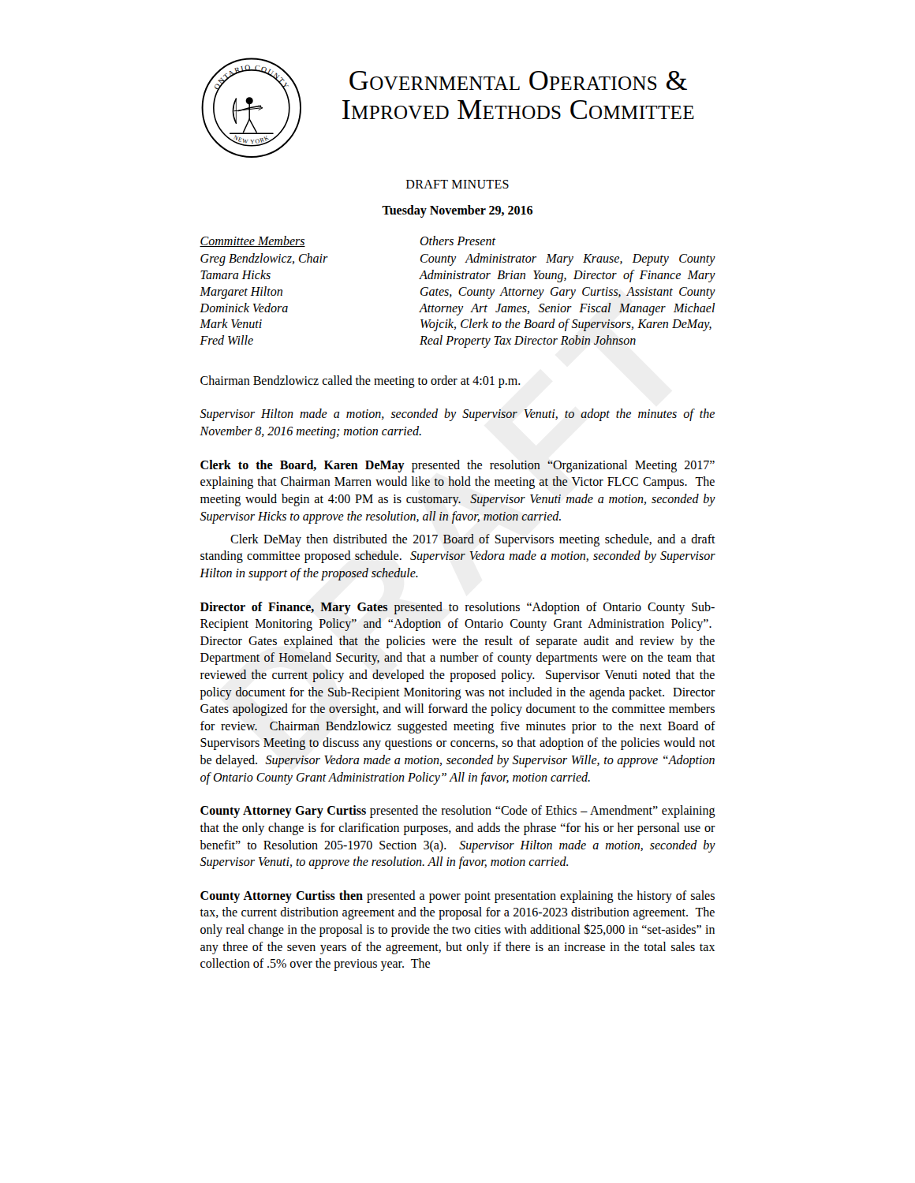DRAFT
ONTARIO COUNTY NEW YORK
Governmental Operations &
Improved Methods Committee
DRAFT MINUTES
Tuesday November 29, 2016
Committee Members
Greg Bendzlowicz, Chair
Tamara Hicks
Margaret Hilton
Dominick Vedora
Mark Venuti
Fred Wille
Others Present
County Administrator Mary Krause, Deputy County Administrator Brian Young, Director of Finance Mary Gates, County Attorney Gary Curtiss, Assistant County Attorney Art James, Senior Fiscal Manager Michael Wojcik, Clerk to the Board of Supervisors, Karen DeMay, Real Property Tax Director Robin Johnson
Chairman Bendzlowicz called the meeting to order at 4:01 p.m.
Supervisor Hilton made a motion, seconded by Supervisor Venuti, to adopt the minutes of the November 8, 2016 meeting; motion carried.
Clerk to the Board, Karen DeMay presented the resolution “Organizational Meeting 2017” explaining that Chairman Marren would like to hold the meeting at the Victor FLCC Campus. The meeting would begin at 4:00 PM as is customary. Supervisor Venuti made a motion, seconded by Supervisor Hicks to approve the resolution, all in favor, motion carried.
Clerk DeMay then distributed the 2017 Board of Supervisors meeting schedule, and a draft standing committee proposed schedule. Supervisor Vedora made a motion, seconded by Supervisor Hilton in support of the proposed schedule.
Director of Finance, Mary Gates presented to resolutions “Adoption of Ontario County Sub-Recipient Monitoring Policy” and “Adoption of Ontario County Grant Administration Policy”. Director Gates explained that the policies were the result of separate audit and review by the Department of Homeland Security, and that a number of county departments were on the team that reviewed the current policy and developed the proposed policy. Supervisor Venuti noted that the policy document for the Sub-Recipient Monitoring was not included in the agenda packet. Director Gates apologized for the oversight, and will forward the policy document to the committee members for review. Chairman Bendzlowicz suggested meeting five minutes prior to the next Board of Supervisors Meeting to discuss any questions or concerns, so that adoption of the policies would not be delayed. Supervisor Vedora made a motion, seconded by Supervisor Wille, to approve “Adoption of Ontario County Grant Administration Policy” All in favor, motion carried.
County Attorney Gary Curtiss presented the resolution “Code of Ethics – Amendment” explaining that the only change is for clarification purposes, and adds the phrase “for his or her personal use or benefit” to Resolution 205-1970 Section 3(a). Supervisor Hilton made a motion, seconded by Supervisor Venuti, to approve the resolution. All in favor, motion carried.
County Attorney Curtiss then presented a power point presentation explaining the history of sales tax, the current distribution agreement and the proposal for a 2016-2023 distribution agreement. The only real change in the proposal is to provide the two cities with additional $25,000 in “set-asides” in any three of the seven years of the agreement, but only if there is an increase in the total sales tax collection of .5% over the previous year. The